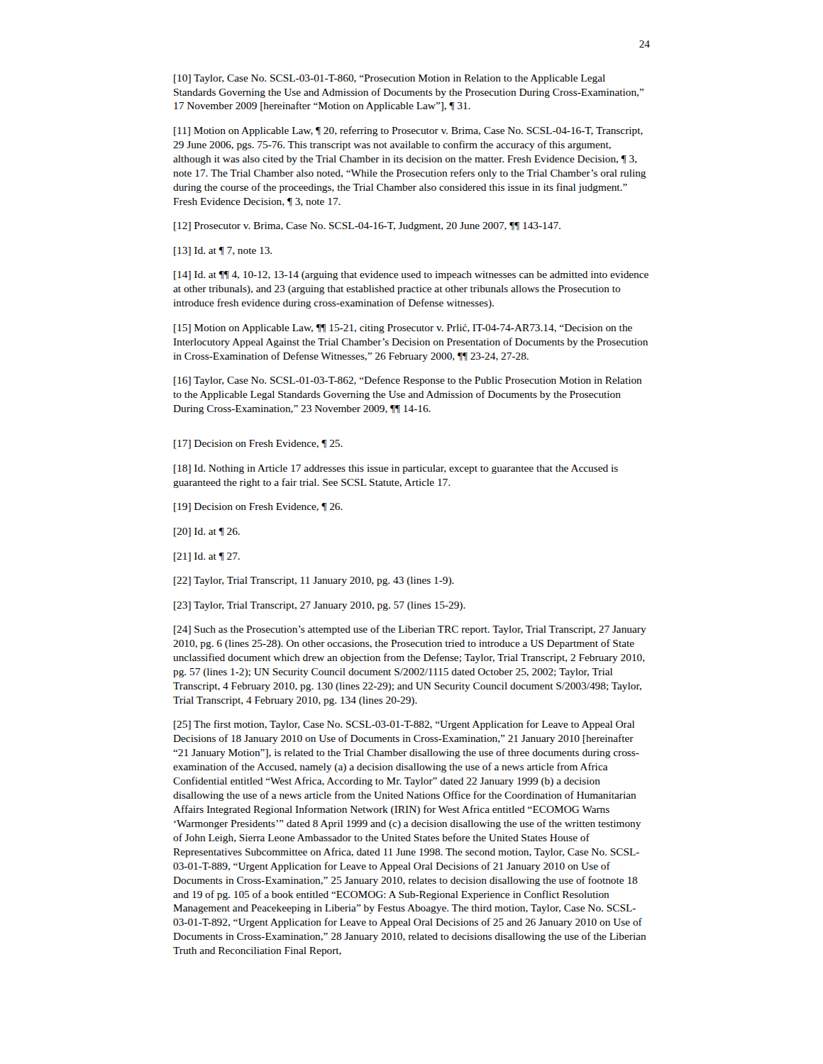24
[10] Taylor, Case No. SCSL-03-01-T-860, “Prosecution Motion in Relation to the Applicable Legal Standards Governing the Use and Admission of Documents by the Prosecution During Cross-Examination,” 17 November 2009 [hereinafter “Motion on Applicable Law”], ¶ 31.
[11] Motion on Applicable Law, ¶ 20, referring to Prosecutor v. Brima, Case No. SCSL-04-16-T, Transcript, 29 June 2006, pgs. 75-76. This transcript was not available to confirm the accuracy of this argument, although it was also cited by the Trial Chamber in its decision on the matter. Fresh Evidence Decision, ¶ 3, note 17. The Trial Chamber also noted, “While the Prosecution refers only to the Trial Chamber’s oral ruling during the course of the proceedings, the Trial Chamber also considered this issue in its final judgment.” Fresh Evidence Decision, ¶ 3, note 17.
[12] Prosecutor v. Brima, Case No. SCSL-04-16-T, Judgment, 20 June 2007, ¶¶ 143-147.
[13] Id. at ¶ 7, note 13.
[14] Id. at ¶¶ 4, 10-12, 13-14 (arguing that evidence used to impeach witnesses can be admitted into evidence at other tribunals), and 23 (arguing that established practice at other tribunals allows the Prosecution to introduce fresh evidence during cross-examination of Defense witnesses).
[15] Motion on Applicable Law, ¶¶ 15-21, citing Prosecutor v. Prlić, IT-04-74-AR73.14, “Decision on the Interlocutory Appeal Against the Trial Chamber’s Decision on Presentation of Documents by the Prosecution in Cross-Examination of Defense Witnesses,” 26 February 2000, ¶¶ 23-24, 27-28.
[16] Taylor, Case No. SCSL-01-03-T-862, “Defence Response to the Public Prosecution Motion in Relation to the Applicable Legal Standards Governing the Use and Admission of Documents by the Prosecution During Cross-Examination,” 23 November 2009, ¶¶ 14-16.
[17] Decision on Fresh Evidence, ¶ 25.
[18] Id. Nothing in Article 17 addresses this issue in particular, except to guarantee that the Accused is guaranteed the right to a fair trial. See SCSL Statute, Article 17.
[19] Decision on Fresh Evidence, ¶ 26.
[20] Id. at ¶ 26.
[21] Id. at ¶ 27.
[22] Taylor, Trial Transcript, 11 January 2010, pg. 43 (lines 1-9).
[23] Taylor, Trial Transcript, 27 January 2010, pg. 57 (lines 15-29).
[24] Such as the Prosecution’s attempted use of the Liberian TRC report. Taylor, Trial Transcript, 27 January 2010, pg. 6 (lines 25-28). On other occasions, the Prosecution tried to introduce a US Department of State unclassified document which drew an objection from the Defense; Taylor, Trial Transcript, 2 February 2010, pg. 57 (lines 1-2); UN Security Council document S/2002/1115 dated October 25, 2002; Taylor, Trial Transcript, 4 February 2010, pg. 130 (lines 22-29); and UN Security Council document S/2003/498; Taylor, Trial Transcript, 4 February 2010, pg. 134 (lines 20-29).
[25] The first motion, Taylor, Case No. SCSL-03-01-T-882, “Urgent Application for Leave to Appeal Oral Decisions of 18 January 2010 on Use of Documents in Cross-Examination,” 21 January 2010 [hereinafter “21 January Motion”], is related to the Trial Chamber disallowing the use of three documents during cross-examination of the Accused, namely (a) a decision disallowing the use of a news article from Africa Confidential entitled “West Africa, According to Mr. Taylor” dated 22 January 1999 (b) a decision disallowing the use of a news article from the United Nations Office for the Coordination of Humanitarian Affairs Integrated Regional Information Network (IRIN) for West Africa entitled “ECOMOG Warns ‘Warmonger Presidents’” dated 8 April 1999 and (c) a decision disallowing the use of the written testimony of John Leigh, Sierra Leone Ambassador to the United States before the United States House of Representatives Subcommittee on Africa, dated 11 June 1998. The second motion, Taylor, Case No. SCSL-03-01-T-889, “Urgent Application for Leave to Appeal Oral Decisions of 21 January 2010 on Use of Documents in Cross-Examination,” 25 January 2010, relates to decision disallowing the use of footnote 18 and 19 of pg. 105 of a book entitled “ECOMOG: A Sub-Regional Experience in Conflict Resolution Management and Peacekeeping in Liberia” by Festus Aboagye. The third motion, Taylor, Case No. SCSL-03-01-T-892, “Urgent Application for Leave to Appeal Oral Decisions of 25 and 26 January 2010 on Use of Documents in Cross-Examination,” 28 January 2010, related to decisions disallowing the use of the Liberian Truth and Reconciliation Final Report,